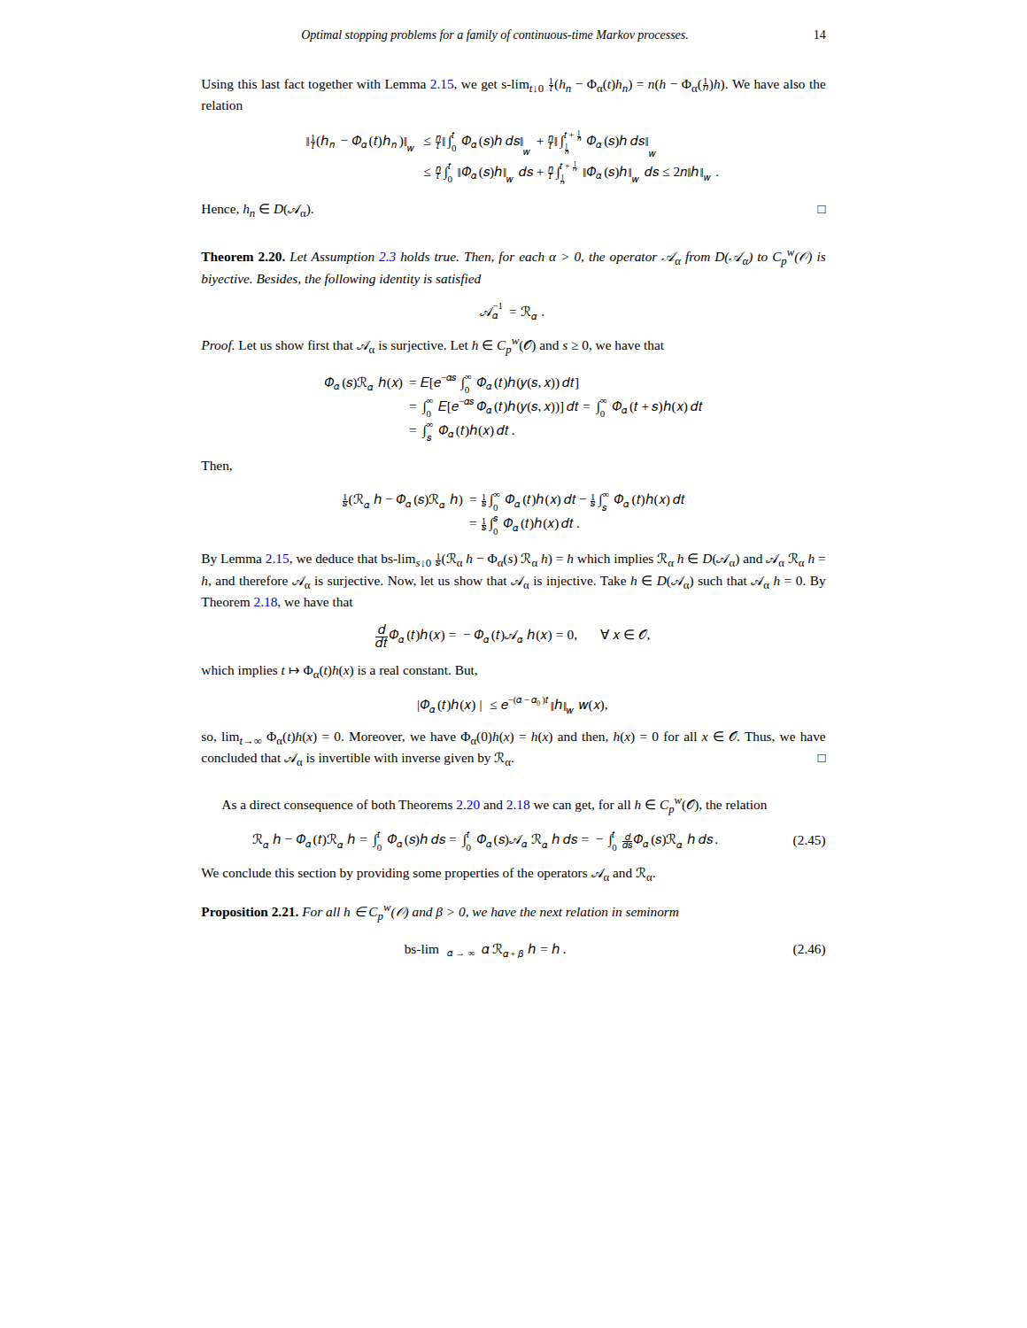Optimal stopping problems for a family of continuous-time Markov processes. 14
Using this last fact together with Lemma 2.15, we get s-limt↓0 1t(hn − Φα(t)hn) = n(h − Φα(1n)h). We have also the relation
‖1t(hn−Φα(t)hn)‖w ≤nt‖∫0tΦα(s)hds‖w+nt‖∫1nt+1nΦα(s)hds‖w
≤nt∫0t‖Φα(s)h‖wds+nt∫1nt+1n‖Φα(s)h‖wds≤2n‖h‖w.
Hence, hn ∈ D(𝒜α). □
Theorem 2.20. Let Assumption 2.3 holds true. Then, for each α > 0, the operator 𝒜α from D(𝒜α) to Cpw(𝒪) is biyective. Besides, the following identity is satisfied
𝒜α−1=ℛα.
Proof. Let us show first that 𝒜α is surjective. Let h ∈ Cpw(𝒪) and s ≥ 0, we have that
Φα(s)ℛαh(x) =E[e−αs∫0∞Φα(t)h(y(s,x))dt]
=∫0∞E[e−αsΦα(t)h(y(s,x))]dt=∫0∞Φα(t+s)h(x)dt
=∫s∞Φα(t)h(x)dt.
Then,
1s(ℛαh−Φα(s)ℛαh) =1s∫0∞Φα(t)h(x)dt−1s∫s∞Φα(t)h(x)dt
=1s∫0sΦα(t)h(x)dt.
By Lemma 2.15, we deduce that bs-lims↓0 1s(ℛα h − Φα(s) ℛα h) = h which implies ℛα h ∈ D(𝒜α) and 𝒜α ℛα h = h, and therefore 𝒜α is surjective. Now, let us show that 𝒜α is injective. Take h ∈ D(𝒜α) such that 𝒜α h = 0. By Theorem 2.18, we have that
ddtΦα(t)h(x)=−Φα(t)𝒜αh(x)=0,∀x∈𝒪,
which implies t ↦ Φα(t)h(x) is a real constant. But,
|Φα(t)h(x)|≤e−(α−α0)t‖h‖ww(x),
so, limt→∞ Φα(t)h(x) = 0. Moreover, we have Φα(0)h(x) = h(x) and then, h(x) = 0 for all x ∈ 𝒪. Thus, we have concluded that 𝒜α is invertible with inverse given by ℛα. □
As a direct consequence of both Theorems 2.20 and 2.18 we can get, for all h ∈ Cpw(𝒪), the relation
ℛαh−Φα(t)ℛαh=∫0tΦα(s)hds=∫0tΦα(s)𝒜αℛαhds=−∫0tddsΦα(s)ℛαhds. (2.45)
We conclude this section by providing some properties of the operators 𝒜α and ℛα.
Proposition 2.21. For all h ∈ Cpw(𝒪) and β > 0, we have the next relation in seminorm
bs-lim α→∞αℛα+βh=h. (2.46)